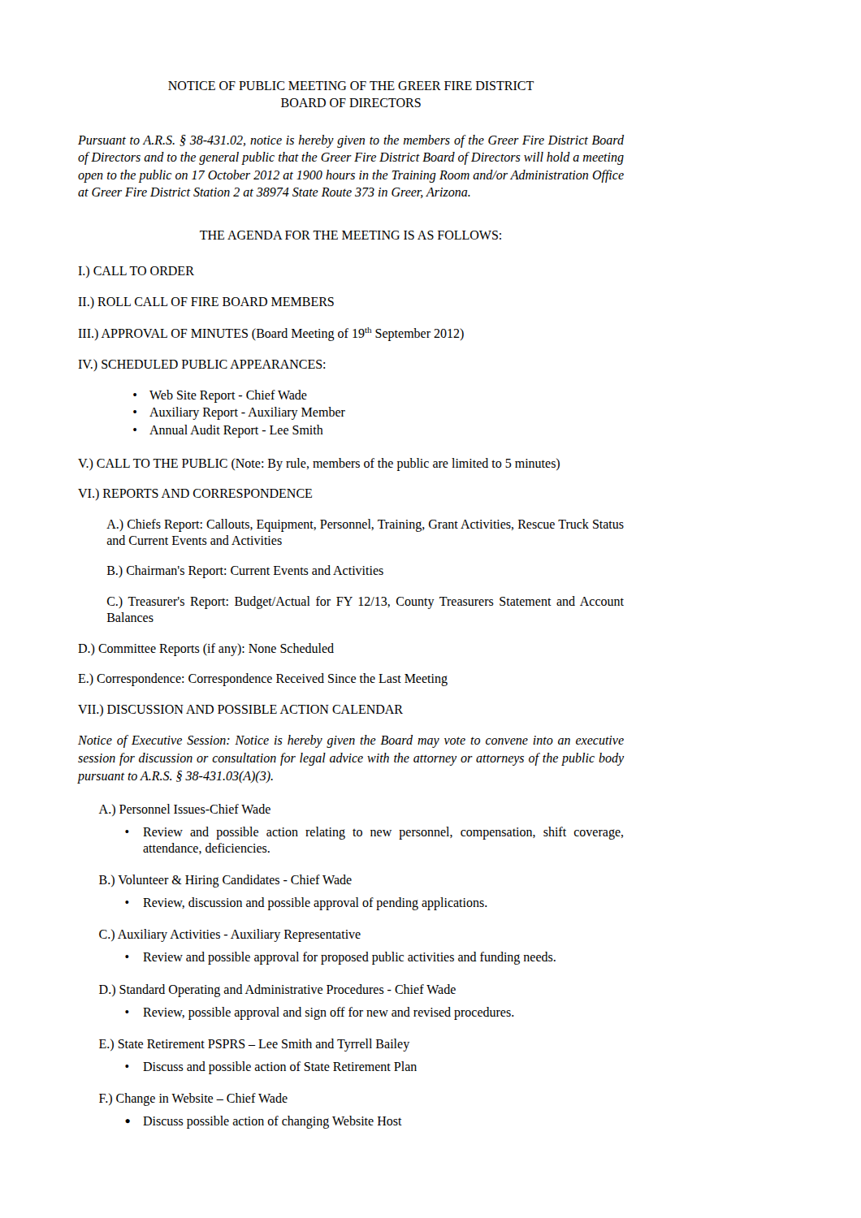NOTICE OF PUBLIC MEETING OF THE GREER FIRE DISTRICT
BOARD OF DIRECTORS
Pursuant to A.R.S. § 38-431.02, notice is hereby given to the members of the Greer Fire District Board of Directors and to the general public that the Greer Fire District Board of Directors will hold a meeting open to the public on 17 October 2012 at 1900 hours in the Training Room and/or Administration Office at Greer Fire District Station 2 at 38974 State Route 373 in Greer, Arizona.
THE AGENDA FOR THE MEETING IS AS FOLLOWS:
I.) CALL TO ORDER
II.) ROLL CALL OF FIRE BOARD MEMBERS
III.) APPROVAL OF MINUTES (Board Meeting of 19th September 2012)
IV.) SCHEDULED PUBLIC APPEARANCES:
Web Site Report - Chief Wade
Auxiliary Report - Auxiliary Member
Annual Audit Report - Lee Smith
V.) CALL TO THE PUBLIC (Note: By rule, members of the public are limited to 5 minutes)
VI.) REPORTS AND CORRESPONDENCE
A.) Chiefs Report: Callouts, Equipment, Personnel, Training, Grant Activities, Rescue Truck Status and Current Events and Activities
B.) Chairman's Report: Current Events and Activities
C.) Treasurer's Report: Budget/Actual for FY 12/13, County Treasurers Statement and Account Balances
D.) Committee Reports (if any): None Scheduled
E.) Correspondence: Correspondence Received Since the Last Meeting
VII.) DISCUSSION AND POSSIBLE ACTION CALENDAR
Notice of Executive Session: Notice is hereby given the Board may vote to convene into an executive session for discussion or consultation for legal advice with the attorney or attorneys of the public body pursuant to A.R.S. § 38-431.03(A)(3).
A.) Personnel Issues-Chief Wade
Review and possible action relating to new personnel, compensation, shift coverage, attendance, deficiencies.
B.) Volunteer & Hiring Candidates - Chief Wade
Review, discussion and possible approval of pending applications.
C.) Auxiliary Activities - Auxiliary Representative
Review and possible approval for proposed public activities and funding needs.
D.) Standard Operating and Administrative Procedures - Chief Wade
Review, possible approval and sign off for new and revised procedures.
E.) State Retirement PSPRS – Lee Smith and Tyrrell Bailey
Discuss and possible action of State Retirement Plan
F.) Change in Website – Chief Wade
Discuss possible action of changing Website Host